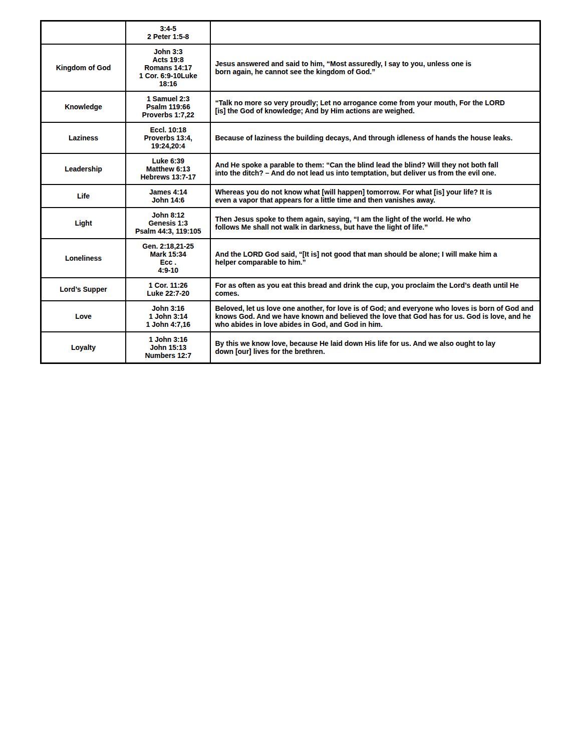| | 3:4-5 2 Peter 1:5-8 | |
| Kingdom of God | John 3:3 Acts 19:8 Romans 14:17 1 Cor. 6:9-10Luke 18:16 | Jesus answered and said to him, “Most assuredly, I say to you, unless one is born again, he cannot see the kingdom of God.” |
| Knowledge | 1 Samuel 2:3 Psalm 119:66 Proverbs 1:7,22 | “Talk no more so very proudly; Let no arrogance come from your mouth, For the LORD [is] the God of knowledge; And by Him actions are weighed. |
| Laziness | Eccl. 10:18 Proverbs 13:4, 19:24,20:4 | Because of laziness the building decays, And through idleness of hands the house leaks. |
| Leadership | Luke 6:39 Matthew 6:13 Hebrews 13:7-17 | And He spoke a parable to them: “Can the blind lead the blind? Will they not both fall into the ditch? – And do not lead us into temptation, but deliver us from the evil one. |
| Life | James 4:14 John 14:6 | Whereas you do not know what [will happen] tomorrow. For what [is] your life? It is even a vapor that appears for a little time and then vanishes away. |
| Light | John 8:12 Genesis 1:3 Psalm 44:3, 119:105 | Then Jesus spoke to them again, saying, “I am the light of the world. He who follows Me shall not walk in darkness, but have the light of life.” |
| Loneliness | Gen. 2:18,21-25 Mark 15:34 Ecc . 4:9-10 | And the LORD God said, “[It is] not good that man should be alone; I will make him a helper comparable to him.” |
| Lord’s Supper | 1 Cor. 11:26 Luke 22:7-20 | For as often as you eat this bread and drink the cup, you proclaim the Lord’s death until He comes. |
| Love | John 3:16 1 John 3:14 1 John 4:7,16 | Beloved, let us love one another, for love is of God; and everyone who loves is born of God and knows God. And we have known and believed the love that God has for us. God is love, and he who abides in love abides in God, and God in him. |
| Loyalty | 1 John 3:16 John 15:13 Numbers 12:7 | By this we know love, because He laid down His life for us. And we also ought to lay down [our] lives for the brethren. |